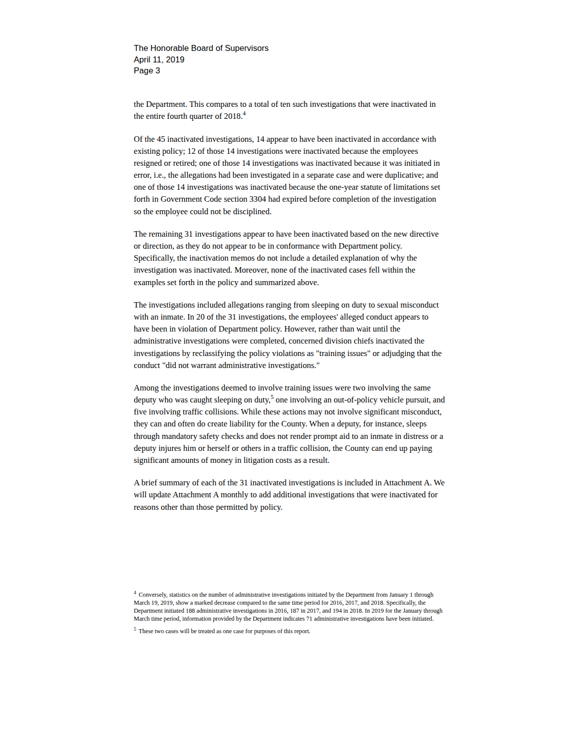The Honorable Board of Supervisors
April 11, 2019
Page 3
the Department. This compares to a total of ten such investigations that were inactivated in the entire fourth quarter of 2018.4
Of the 45 inactivated investigations, 14 appear to have been inactivated in accordance with existing policy; 12 of those 14 investigations were inactivated because the employees resigned or retired; one of those 14 investigations was inactivated because it was initiated in error, i.e., the allegations had been investigated in a separate case and were duplicative; and one of those 14 investigations was inactivated because the one-year statute of limitations set forth in Government Code section 3304 had expired before completion of the investigation so the employee could not be disciplined.
The remaining 31 investigations appear to have been inactivated based on the new directive or direction, as they do not appear to be in conformance with Department policy. Specifically, the inactivation memos do not include a detailed explanation of why the investigation was inactivated. Moreover, none of the inactivated cases fell within the examples set forth in the policy and summarized above.
The investigations included allegations ranging from sleeping on duty to sexual misconduct with an inmate. In 20 of the 31 investigations, the employees' alleged conduct appears to have been in violation of Department policy. However, rather than wait until the administrative investigations were completed, concerned division chiefs inactivated the investigations by reclassifying the policy violations as "training issues" or adjudging that the conduct "did not warrant administrative investigations."
Among the investigations deemed to involve training issues were two involving the same deputy who was caught sleeping on duty,5 one involving an out-of-policy vehicle pursuit, and five involving traffic collisions. While these actions may not involve significant misconduct, they can and often do create liability for the County. When a deputy, for instance, sleeps through mandatory safety checks and does not render prompt aid to an inmate in distress or a deputy injures him or herself or others in a traffic collision, the County can end up paying significant amounts of money in litigation costs as a result.
A brief summary of each of the 31 inactivated investigations is included in Attachment A. We will update Attachment A monthly to add additional investigations that were inactivated for reasons other than those permitted by policy.
4 Conversely, statistics on the number of administrative investigations initiated by the Department from January 1 through March 19, 2019, show a marked decrease compared to the same time period for 2016, 2017, and 2018. Specifically, the Department initiated 188 administrative investigations in 2016, 187 in 2017, and 194 in 2018. In 2019 for the January through March time period, information provided by the Department indicates 71 administrative investigations have been initiated.
5 These two cases will be treated as one case for purposes of this report.